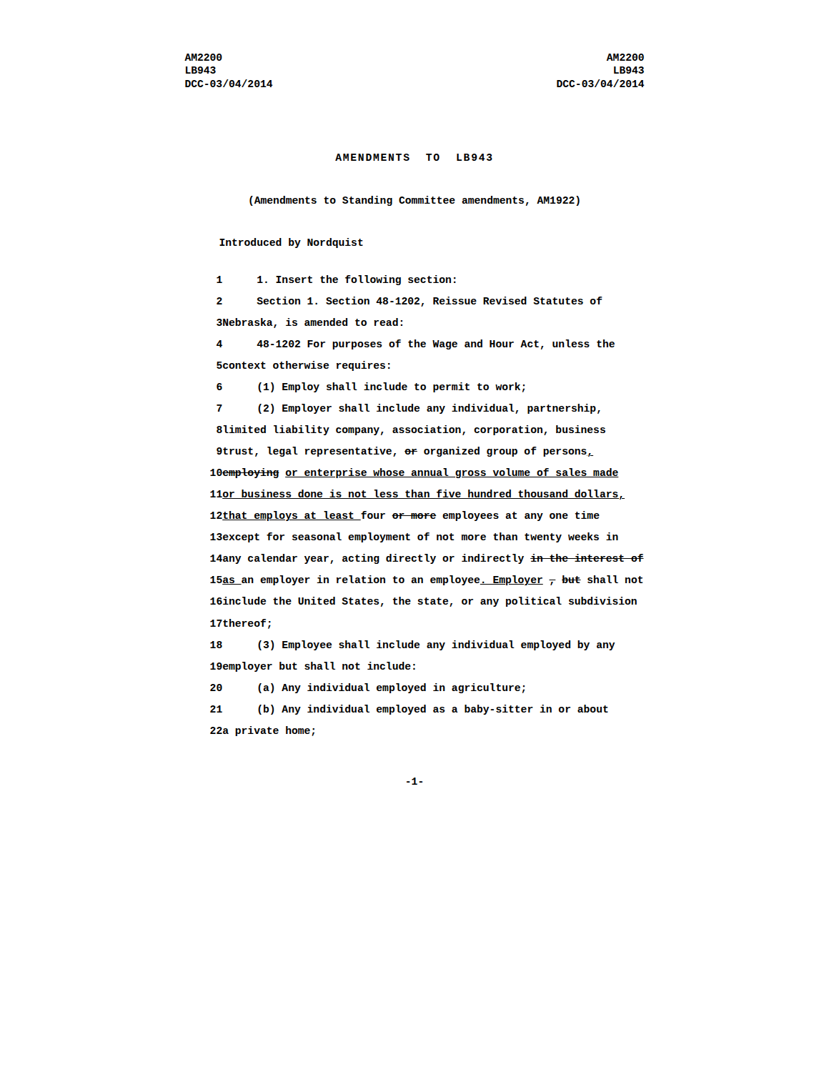AM2200 AM2200
LB943 LB943
DCC-03/04/2014 DCC-03/04/2014
AMENDMENTS TO LB943
(Amendments to Standing Committee amendments, AM1922)
Introduced by Nordquist
| 1 | 1. Insert the following section: |
| 2 | Section 1. Section 48-1202, Reissue Revised Statutes of |
| 3 | Nebraska, is amended to read: |
| 4 | 48-1202 For purposes of the Wage and Hour Act, unless the |
| 5 | context otherwise requires: |
| 6 | (1) Employ shall include to permit to work; |
| 7 | (2) Employer shall include any individual, partnership, |
| 8 | limited liability company, association, corporation, business |
| 9 | trust, legal representative, or organized group of persons , |
| 10 | employing or enterprise whose annual gross volume of sales made |
| 11 | or business done is not less than five hundred thousand dollars, |
| 12 | that employs at least four or more employees at any one time |
| 13 | except for seasonal employment of not more than twenty weeks in |
| 14 | any calendar year, acting directly or indirectly in the interest of |
| 15 | as an employer in relation to an employee . Employer , but shall not |
| 16 | include the United States, the state, or any political subdivision |
| 17 | thereof; |
| 18 | (3) Employee shall include any individual employed by any |
| 19 | employer but shall not include: |
| 20 | (a) Any individual employed in agriculture; |
| 21 | (b) Any individual employed as a baby-sitter in or about |
| 22 | a private home; |
-1-